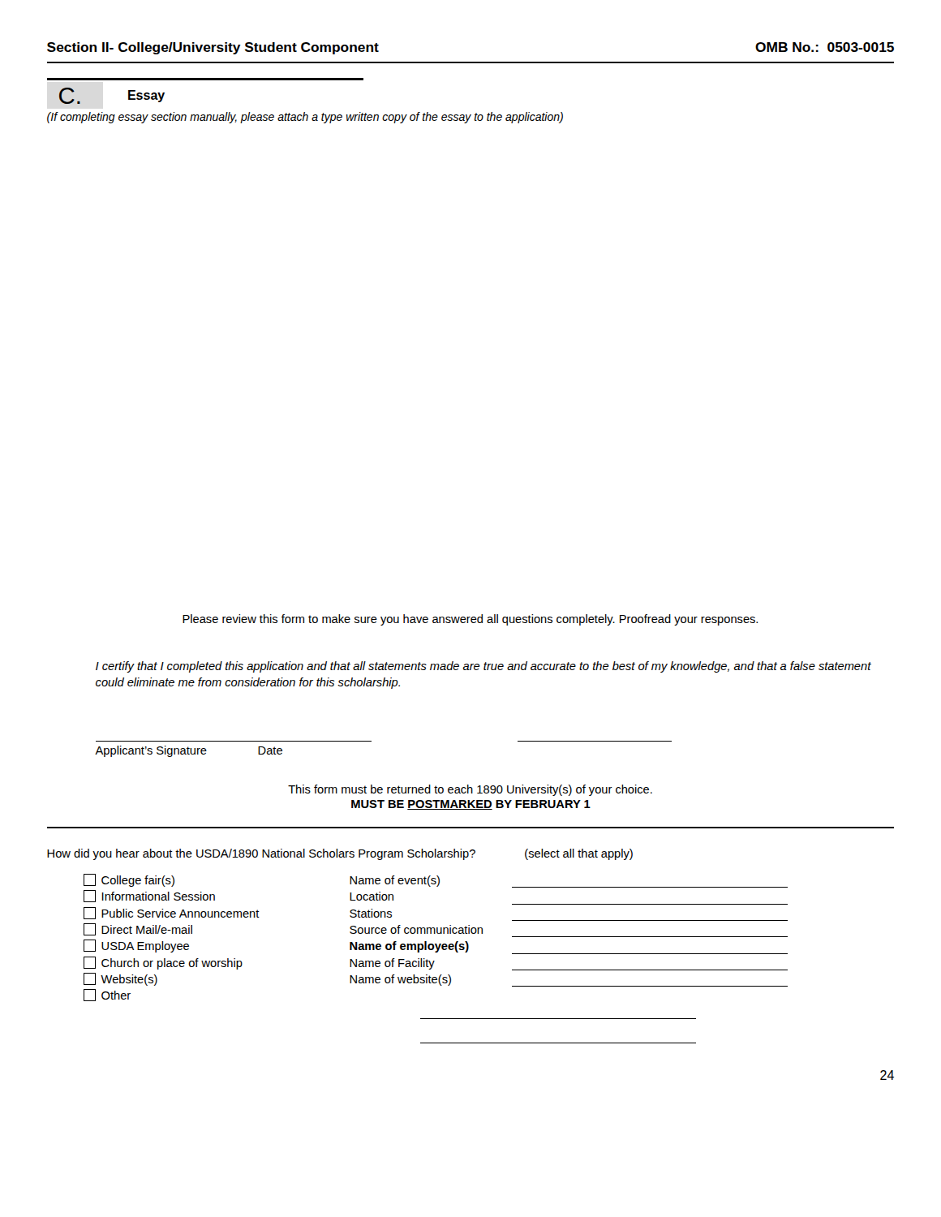Section II- College/University Student Component
OMB No.: 0503-0015
C. Essay
(If completing essay section manually, please attach a type written copy of the essay to the application)
Please review this form to make sure you have answered all questions completely. Proofread your responses.
I certify that I completed this application and that all statements made are true and accurate to the best of my knowledge, and that a false statement could eliminate me from consideration for this scholarship.
Applicant’s Signature
Date
This form must be returned to each 1890 University(s) of your choice.
MUST BE POSTMARKED BY FEBRUARY 1
How did you hear about the USDA/1890 National Scholars Program Scholarship?(select all that apply)
| | College fair(s) | Name of event(s) | |
| | Informational Session | Location | |
| | Public Service Announcement | Stations | |
| | Direct Mail/e-mail | Source of communication | |
| | USDA Employee | Name of employee(s) | |
| | Church or place of worship | Name of Facility | |
| | Website(s) | Name of website(s) | |
| | Other | | |
24